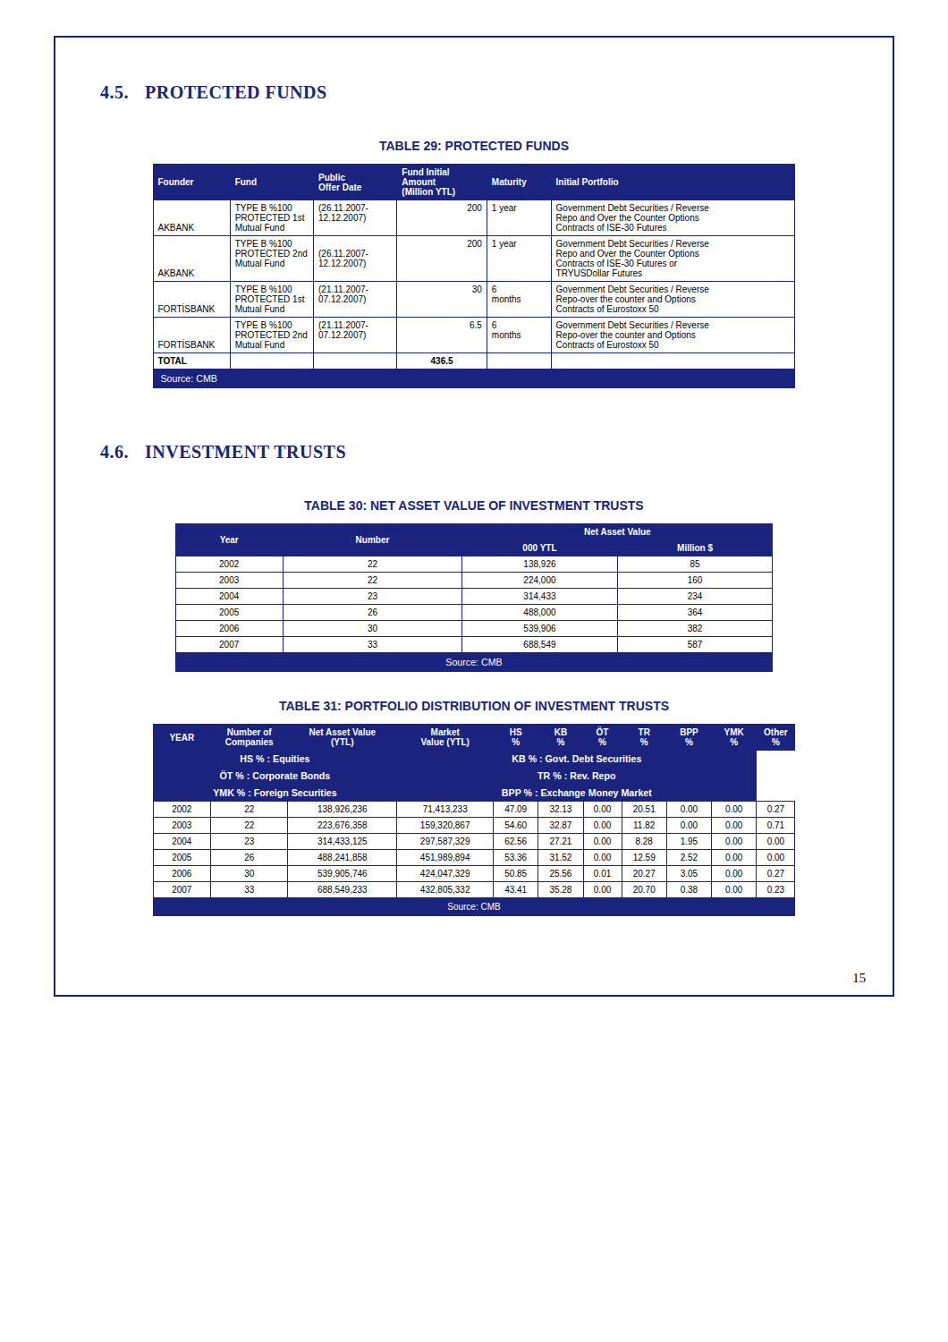4.5. PROTECTED FUNDS
TABLE 29: PROTECTED FUNDS
| Founder | Fund | Public Offer Date | Fund Initial Amount (Million YTL) | Maturity | Initial Portfolio |
| --- | --- | --- | --- | --- | --- |
| AKBANK | TYPE B %100 PROTECTED 1st Mutual Fund | (26.11.2007- 12.12.2007) | 200 | 1 year | Government Debt Securities / Reverse Repo and Over the Counter Options Contracts of ISE-30 Futures |
| AKBANK | TYPE B %100 PROTECTED 2nd Mutual Fund | (26.11.2007- 12.12.2007) | 200 | 1 year | Government Debt Securities / Reverse Repo and Over the Counter Options Contracts of ISE-30 Futures or TRYUSDollar Futures |
| FORTİSBANK | TYPE B %100 PROTECTED 1st Mutual Fund | (21.11.2007- 07.12.2007) | 30 | 6 months | Government Debt Securities / Reverse Repo-over the counter and Options Contracts of Eurostoxx 50 |
| FORTİSBANK | TYPE B %100 PROTECTED 2nd Mutual Fund | (21.11.2007- 07.12.2007) | 6.5 | 6 months | Government Debt Securities / Reverse Repo-over the counter and Options Contracts of Eurostoxx 50 |
| TOTAL | | | 436.5 | | |
| Source: CMB |
4.6. INVESTMENT TRUSTS
TABLE 30: NET ASSET VALUE OF INVESTMENT TRUSTS
| Year | Number | Net Asset Value |
| --- | --- | --- |
| 000 YTL | Million $ |
| 2002 | 22 | 138,926 | 85 |
| 2003 | 22 | 224,000 | 160 |
| 2004 | 23 | 314,433 | 234 |
| 2005 | 26 | 488,000 | 364 |
| 2006 | 30 | 539,906 | 382 |
| 2007 | 33 | 688,549 | 587 |
| Source: CMB |
TABLE 31: PORTFOLIO DISTRIBUTION OF INVESTMENT TRUSTS
| HS % : Equities | KB % : Govt. Debt Securities |
| ÖT % : Corporate Bonds | TR % : Rev. Repo |
| YMK % : Foreign Securities | BPP % : Exchange Money Market |
| YEAR | Number of Companies | Net Asset Value (YTL) | Market Value (YTL) | HS % | KB % | ÖT % | TR % | BPP % | YMK % | Other % |
| 2002 | 22 | 138,926,236 | 71,413,233 | 47.09 | 32.13 | 0.00 | 20.51 | 0.00 | 0.00 | 0.27 |
| 2003 | 22 | 223,676,358 | 159,320,867 | 54.60 | 32.87 | 0.00 | 11.82 | 0.00 | 0.00 | 0.71 |
| 2004 | 23 | 314,433,125 | 297,587,329 | 62.56 | 27.21 | 0.00 | 8.28 | 1.95 | 0.00 | 0.00 |
| 2005 | 26 | 488,241,858 | 451,989,894 | 53.36 | 31.52 | 0.00 | 12.59 | 2.52 | 0.00 | 0.00 |
| 2006 | 30 | 539,905,746 | 424,047,329 | 50.85 | 25.56 | 0.01 | 20.27 | 3.05 | 0.00 | 0.27 |
| 2007 | 33 | 688,549,233 | 432,805,332 | 43.41 | 35.28 | 0.00 | 20.70 | 0.38 | 0.00 | 0.23 |
| Source: CMB |
15